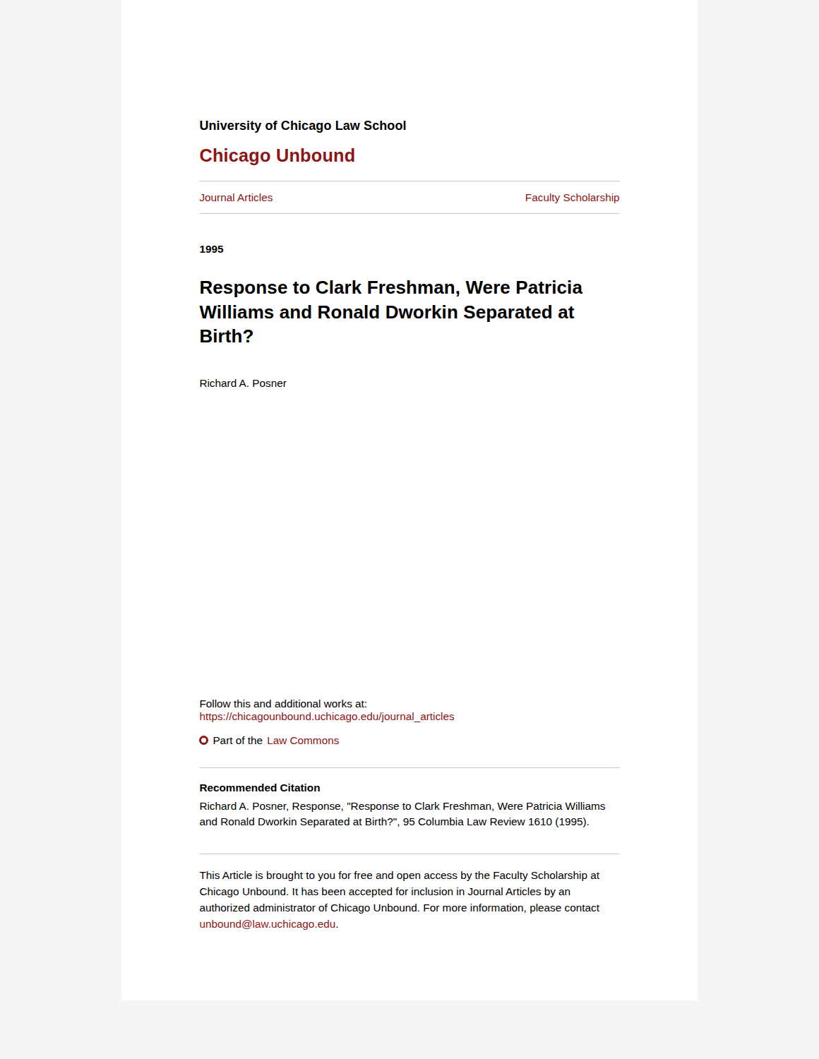University of Chicago Law School
Chicago Unbound
Journal Articles Faculty Scholarship
1995
Response to Clark Freshman, Were Patricia Williams and Ronald Dworkin Separated at Birth?
Richard A. Posner
Follow this and additional works at: https://chicagounbound.uchicago.edu/journal_articles
Part of the Law Commons
Recommended Citation
Richard A. Posner, Response, "Response to Clark Freshman, Were Patricia Williams and Ronald Dworkin Separated at Birth?", 95 Columbia Law Review 1610 (1995).
This Article is brought to you for free and open access by the Faculty Scholarship at Chicago Unbound. It has been accepted for inclusion in Journal Articles by an authorized administrator of Chicago Unbound. For more information, please contact unbound@law.uchicago.edu.